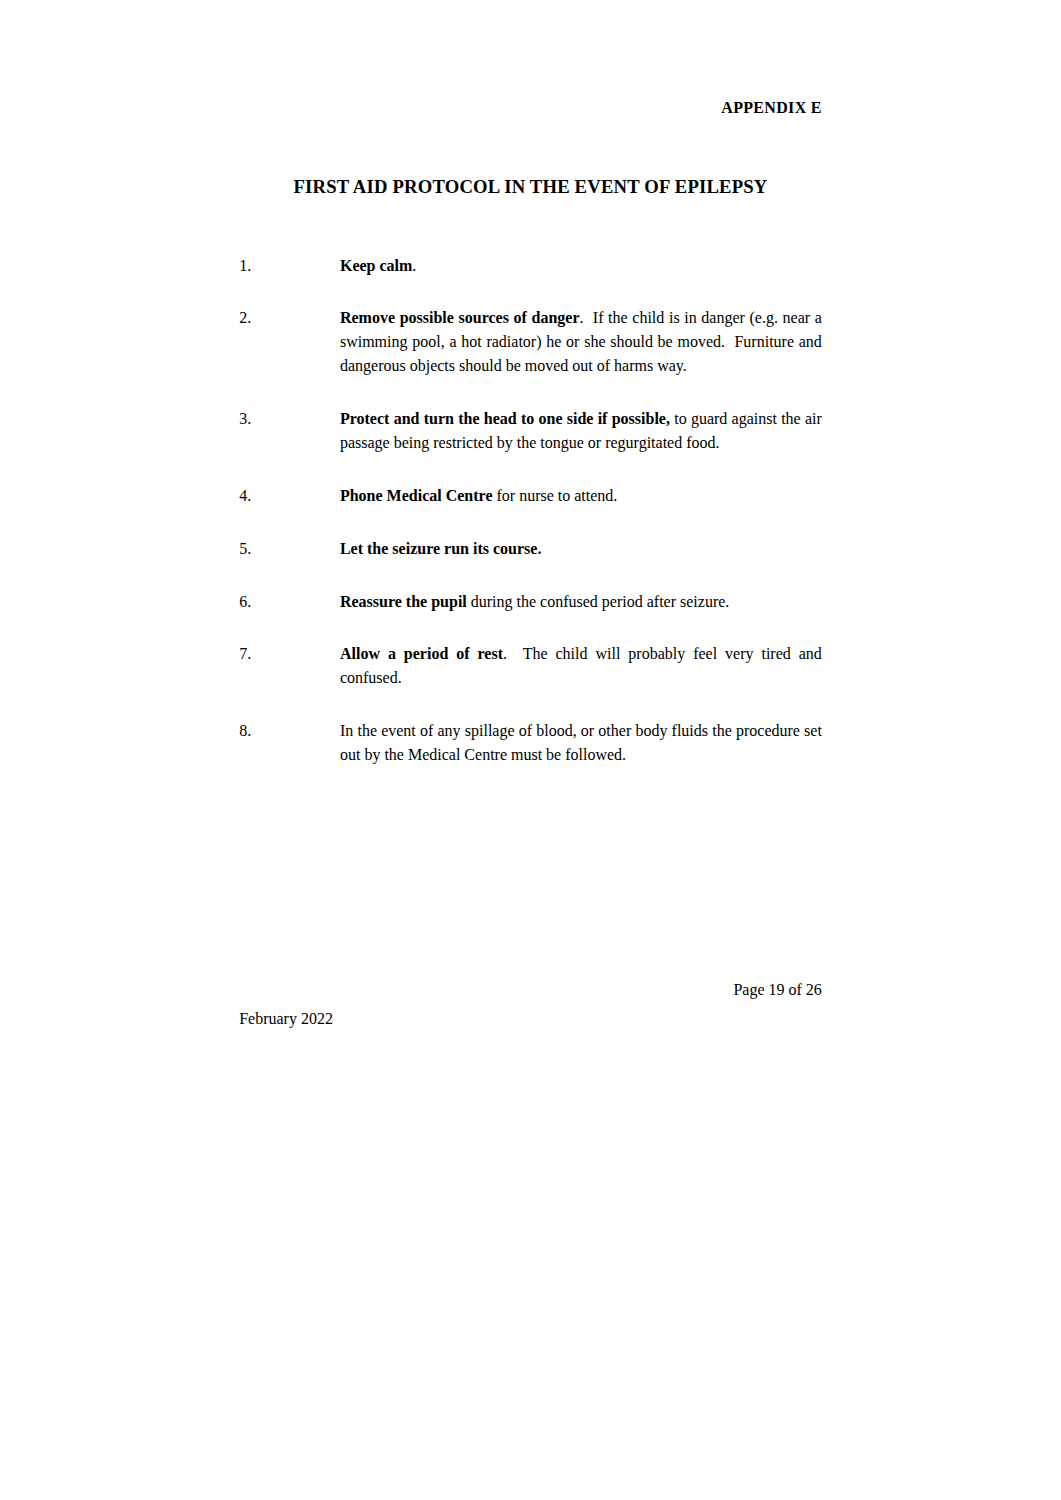APPENDIX E
FIRST AID PROTOCOL IN THE EVENT OF EPILEPSY
Keep calm.
Remove possible sources of danger. If the child is in danger (e.g. near a swimming pool, a hot radiator) he or she should be moved. Furniture and dangerous objects should be moved out of harms way.
Protect and turn the head to one side if possible, to guard against the air passage being restricted by the tongue or regurgitated food.
Phone Medical Centre for nurse to attend.
Let the seizure run its course.
Reassure the pupil during the confused period after seizure.
Allow a period of rest. The child will probably feel very tired and confused.
In the event of any spillage of blood, or other body fluids the procedure set out by the Medical Centre must be followed.
Page 19 of 26
February 2022